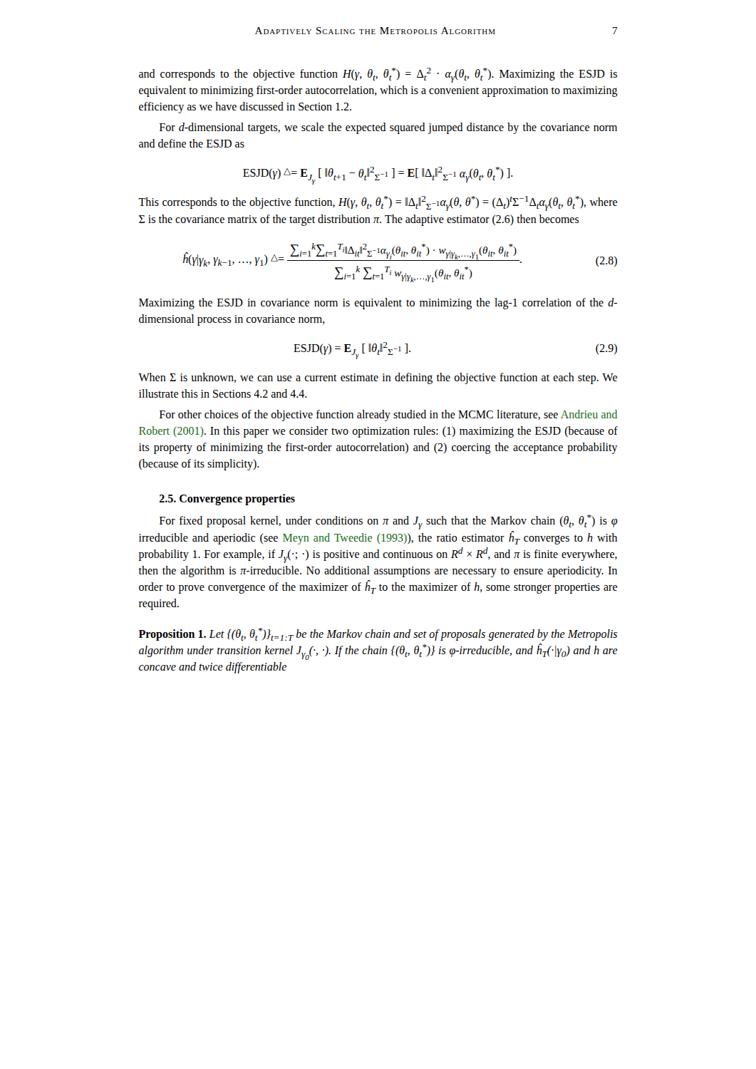Adaptively Scaling the Metropolis Algorithm 7
and corresponds to the objective function H(γ, θt, θt*) = Δt2 · αγ(θt, θt*). Maximizing the ESJD is equivalent to minimizing first-order autocorrelation, which is a convenient approximation to maximizing efficiency as we have discussed in Section 1.2.
For d-dimensional targets, we scale the expected squared jumped distance by the covariance norm and define the ESJD as
ESJD(γ) △= EJγ [ ‖θt+1 − θt‖2Σ−1 ] = E[ ‖Δt‖2Σ−1 αγ(θt, θt*) ].
This corresponds to the objective function, H(γ, θt, θt*) = ‖Δt‖2Σ−1αγ(θ, θ*) = (Δt)tΣ−1Δtαγ(θt, θt*), where Σ is the covariance matrix of the target distribution π. The adaptive estimator (2.6) then becomes
ĥ(γ|γk, γk−1, …, γ1) △= ∑i=1k∑t=1Ti‖Δit‖2Σ−1αγi(θit, θit*) · wγ|γk,…,γ1(θit, θit*) ∑i=1k ∑t=1Ti wγ|γk,…,γ1(θit, θit*) .
(2.8)
Maximizing the ESJD in covariance norm is equivalent to minimizing the lag-1 correlation of the d-dimensional process in covariance norm,
ESJD(γ) = EJγ [ ‖θt‖2Σ−1 ].
(2.9)
When Σ is unknown, we can use a current estimate in defining the objective function at each step. We illustrate this in Sections 4.2 and 4.4.
For other choices of the objective function already studied in the MCMC literature, see Andrieu and Robert (2001). In this paper we consider two optimization rules: (1) maximizing the ESJD (because of its property of minimizing the first-order autocorrelation) and (2) coercing the acceptance probability (because of its simplicity).
2.5. Convergence properties
For fixed proposal kernel, under conditions on π and Jγ such that the Markov chain (θt, θt*) is φ irreducible and aperiodic (see Meyn and Tweedie (1993)), the ratio estimator ĥT converges to h with probability 1. For example, if Jγ(·; ·) is positive and continuous on Rd × Rd, and π is finite everywhere, then the algorithm is π-irreducible. No additional assumptions are necessary to ensure aperiodicity. In order to prove convergence of the maximizer of ĥT to the maximizer of h, some stronger properties are required.
Proposition 1. Let {(θt, θt*)}t=1:T be the Markov chain and set of proposals generated by the Metropolis algorithm under transition kernel Jγ0(·, ·). If the chain {(θt, θt*)} is φ-irreducible, and ĥT(·|γ0) and h are concave and twice differentiable